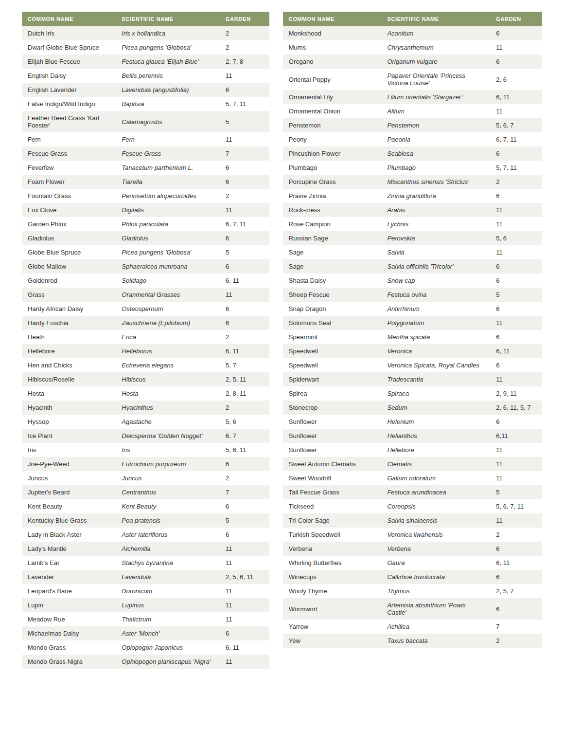| Common Name | Scientific Name | Garden |
| --- | --- | --- |
| Dutch Iris | Iris x hollandica | 2 |
| Dwarf Globe Blue Spruce | Picea pungens 'Globosa' | 2 |
| Elijah Blue Fescue | Festuca glauca 'Elijah Blue' | 2, 7, 8 |
| English Daisy | Bellis perennis | 11 |
| English Lavender | Lavendula (angustifolia) | 6 |
| False Indigo/Wild Indigo | Baptisia | 5, 7, 11 |
| Feather Reed Grass 'Karl Foester' | Calamagrostis | 5 |
| Fern | Fern | 11 |
| Fescue Grass | Fescue Grass | 7 |
| Feverfew | Tanacetum parthenium L. | 6 |
| Foam Flower | Tiarella | 6 |
| Fountain Grass | Pennisetum alopecuroides | 2 |
| Fox Glove | Digitalis | 11 |
| Garden Phlox | Phlox paniculata | 6, 7, 11 |
| Gladiolus | Gladiolus | 6 |
| Globe Blue Spruce | Picea pungens 'Globosa' | 5 |
| Globe Mallow | Sphaeralcea munroana | 6 |
| Goldenrod | Solidago | 6, 11 |
| Grass | Oranmental Grasses | 11 |
| Hardy African Daisy | Osteospernum | 6 |
| Hardy Fuschia | Zauschneria (Epilobium) | 6 |
| Heath | Erica | 2 |
| Hellebore | Helleborus | 6, 11 |
| Hen and Chicks | Echeveria elegans | 5, 7 |
| Hibiscus/Roselle | Hibiscus | 2, 5, 11 |
| Hosta | Hosta | 2, 8, 11 |
| Hyacinth | Hyacinthus | 2 |
| Hyssop | Agastache | 5, 6 |
| Ice Plant | Delosperma 'Golden Nugget' | 6, 7 |
| Iris | Iris | 5, 6, 11 |
| Joe-Pye-Weed | Eutrochium purpureum | 6 |
| Juncus | Juncus | 2 |
| Jupiter's Beard | Centranthus | 7 |
| Kent Beauty | Kent Beauty | 6 |
| Kentucky Blue Grass | Poa pratensis | 5 |
| Lady in Black Aster | Aster lateriflorus | 6 |
| Lady's Mantle | Alchemilla | 11 |
| Lamb's Ear | Stachys byzantina | 11 |
| Lavender | Lavendula | 2, 5, 6, 11 |
| Leopard's Bane | Doronicum | 11 |
| Lupin | Lupinus | 11 |
| Meadow Rue | Thalictrum | 11 |
| Michaelmas Daisy | Aster 'Monch' | 6 |
| Mondo Grass | Opiopogon Japonicus | 6, 11 |
| Mondo Grass Nigra | Ophiopogon planiscapus 'Nigra' | 11 |
| Common Name | Scientific Name | Garden |
| --- | --- | --- |
| Monkshood | Aconitum | 6 |
| Mums | Chrysanthemum | 11 |
| Oregano | Origanum vulgare | 6 |
| Oriental Poppy | Papaver Orientale 'Princess Victoria Louise' | 2, 6 |
| Ornamental Lily | Lilium orientalis 'Stargazer' | 6, 11 |
| Ornamental Onion | Allium | 11 |
| Penstemon | Penstemon | 5, 6, 7 |
| Peony | Paeonia | 6, 7, 11 |
| Pincushion Flower | Scabiosa | 6 |
| Plumbago | Plumbago | 5, 7, 11 |
| Porcupine Grass | Miscanthus sinensis 'Strictus' | 2 |
| Prairie Zinnia | Zinnia grandiflora | 6 |
| Rock-cress | Arabis | 11 |
| Rose Campion | Lychnis | 11 |
| Russian Sage | Perovskia | 5, 6 |
| Sage | Salvia | 11 |
| Sage | Salvia officinlis 'Tricolor' | 6 |
| Shasta Daisy | Snow cap | 6 |
| Sheep Fescue | Festuca ovina | 5 |
| Snap Dragon | Antirrhinum | 6 |
| Solomons Seal | Polygonatum | 11 |
| Spearmint | Mentha spicata | 6 |
| Speedwell | Veronica | 6, 11 |
| Speedwell | Veronica Spicata, Royal Candles | 6 |
| Spiderwart | Tradescantia | 11 |
| Spirea | Spiraea | 2, 9, 11 |
| Stonecrop | Sedum | 2, 6, 11, 5, 7 |
| Sunflower | Helenium | 6 |
| Sunflower | Helianthus | 6,11 |
| Sunflower | Hellebore | 11 |
| Sweet Autumn Clematis | Clematis | 11 |
| Sweet Woodrift | Galium odoratum | 11 |
| Tall Fescue Grass | Festuca arundinacea | 5 |
| Tickseed | Coreopsis | 5, 6, 7, 11 |
| Tri-Color Sage | Salvia sinaloensis | 11 |
| Turkish Speedwell | Veronica liwahensis | 2 |
| Verbena | Verbena | 6 |
| Whirling Butterflies | Gaura | 6, 11 |
| Winecups | Callirhoe Involucrata | 6 |
| Wooly Thyme | Thymus | 2, 5, 7 |
| Wormwort | Artemisia absinthium 'Powis Castle' | 6 |
| Yarrow | Achillea | 7 |
| Yew | Taxus baccata | 2 |